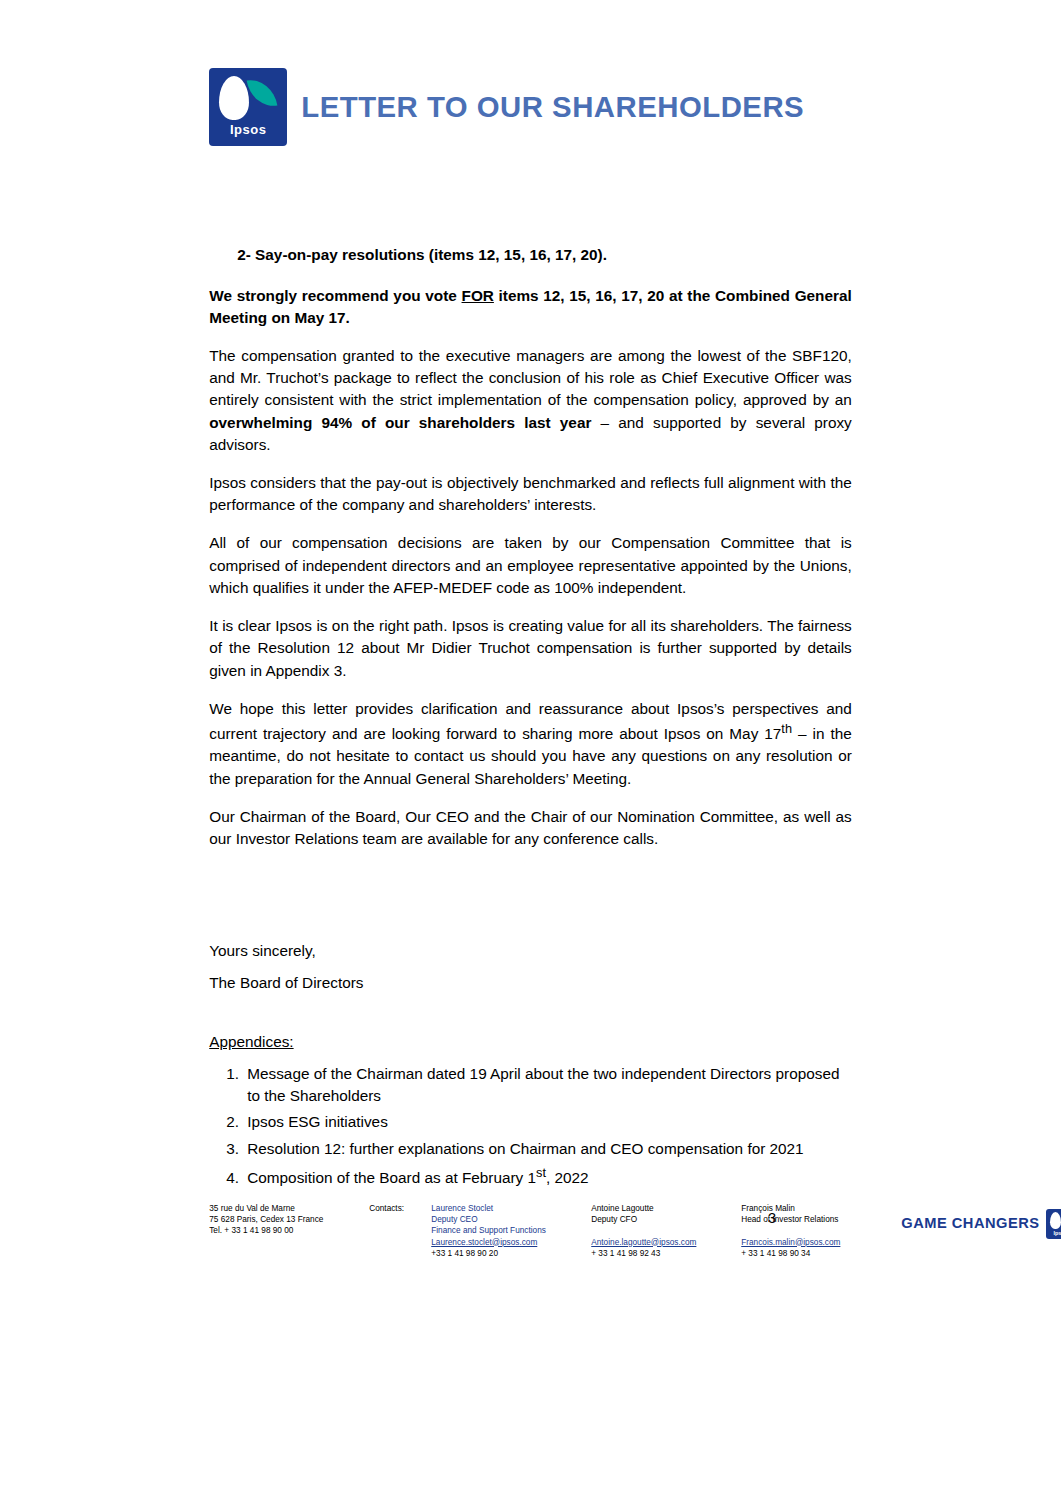Ipsos
Letter to our Shareholders
2- Say-on-pay resolutions (items 12, 15, 16, 17, 20).
We strongly recommend you vote FOR items 12, 15, 16, 17, 20 at the Combined General Meeting on May 17.
The compensation granted to the executive managers are among the lowest of the SBF120, and Mr. Truchot’s package to reflect the conclusion of his role as Chief Executive Officer was entirely consistent with the strict implementation of the compensation policy, approved by an overwhelming 94% of our shareholders last year – and supported by several proxy advisors.
Ipsos considers that the pay-out is objectively benchmarked and reflects full alignment with the performance of the company and shareholders’ interests.
All of our compensation decisions are taken by our Compensation Committee that is comprised of independent directors and an employee representative appointed by the Unions, which qualifies it under the AFEP-MEDEF code as 100% independent.
It is clear Ipsos is on the right path. Ipsos is creating value for all its shareholders. The fairness of the Resolution 12 about Mr Didier Truchot compensation is further supported by details given in Appendix 3.
We hope this letter provides clarification and reassurance about Ipsos’s perspectives and current trajectory and are looking forward to sharing more about Ipsos on May 17th – in the meantime, do not hesitate to contact us should you have any questions on any resolution or the preparation for the Annual General Shareholders’ Meeting.
Our Chairman of the Board, Our CEO and the Chair of our Nomination Committee, as well as our Investor Relations team are available for any conference calls.
Yours sincerely,
The Board of Directors
Appendices:
Message of the Chairman dated 19 April about the two independent Directors proposed to the Shareholders
Ipsos ESG initiatives
Resolution 12: further explanations on Chairman and CEO compensation for 2021
Composition of the Board as at February 1st, 2022
35 rue du Val de Marne
75 628 Paris, Cedex 13 France
Tel. + 33 1 41 98 90 00
Contacts:
Laurence Stoclet
Deputy CEO
Finance and Support Functions
Laurence.stoclet@ipsos.com
+33 1 41 98 90 20
Antoine Lagoutte
Deputy CFO
Antoine.lagoutte@ipsos.com
+ 33 1 41 98 92 43
François Malin
Head of Investor Relations
Francois.malin@ipsos.com
+ 33 1 41 98 90 34
GAME CHANGERS
Ipsos
3